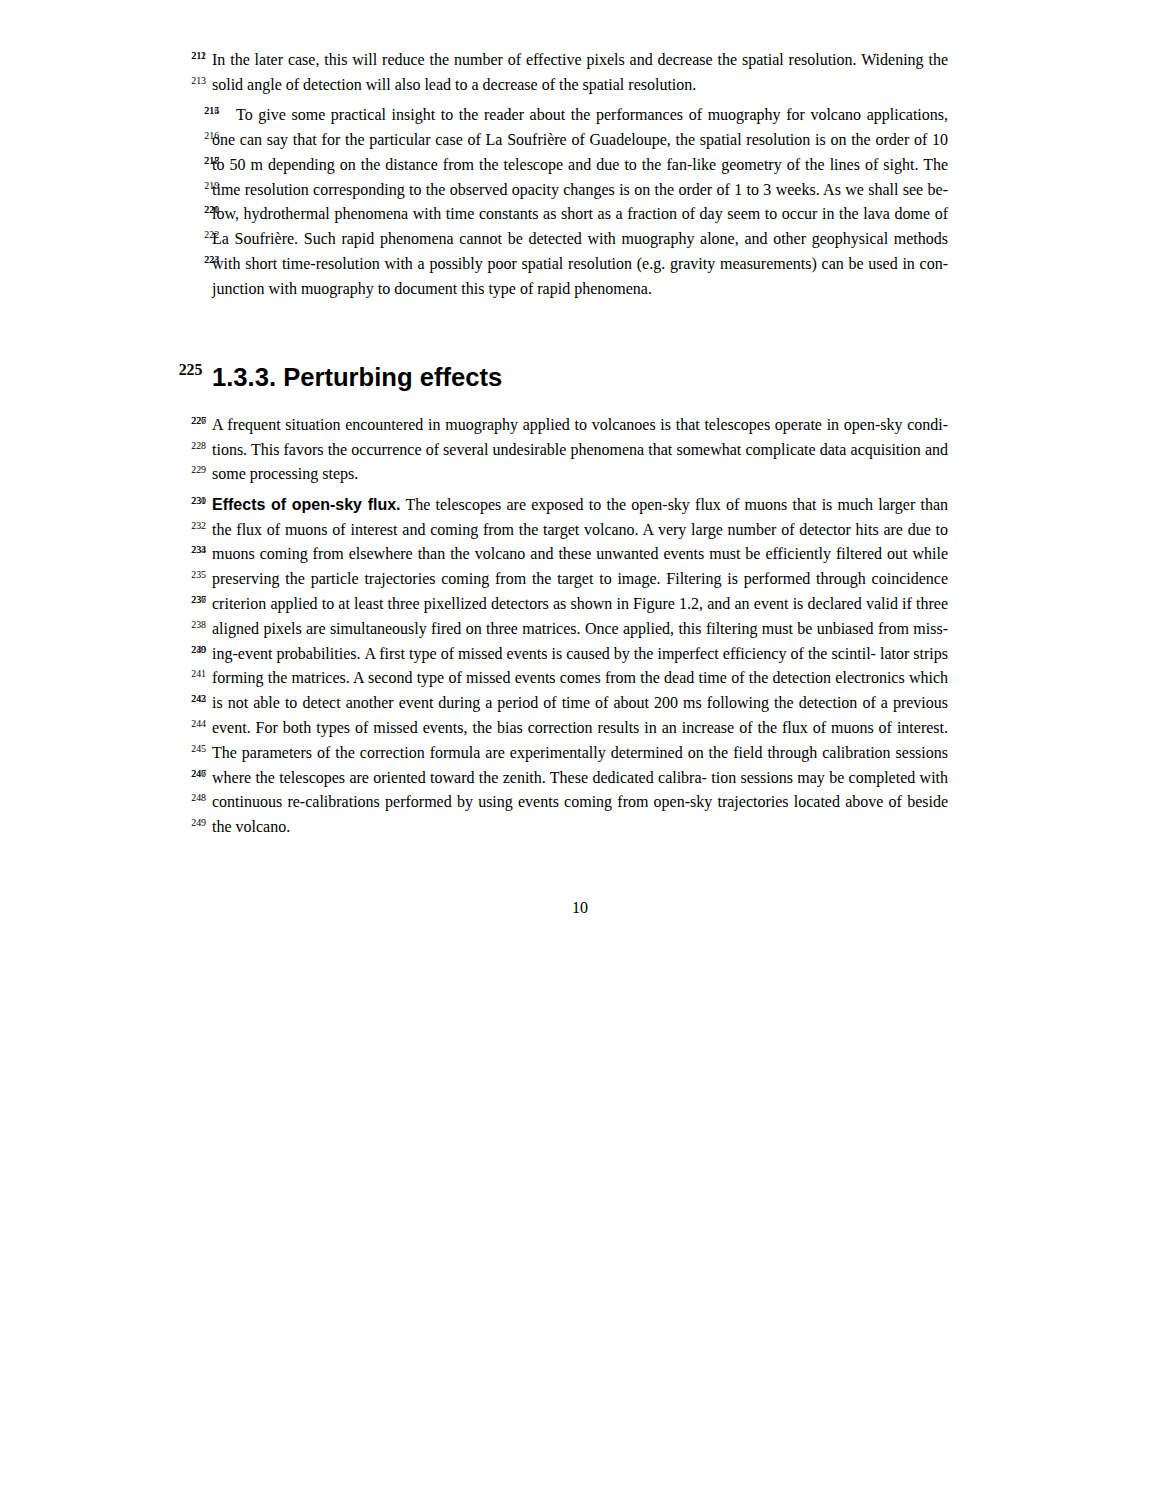In the later case, this will reduce the number of effective pixels and decrease the spatial resolution. Widening the solid angle of detection will also lead to a decrease of the spatial resolution.
To give some practical insight to the reader about the performances of muography for volcano applications, one can say that for the particular case of La Soufrière of Guadeloupe, the spatial resolution is on the order of 10 to 50 m depending on the distance from the telescope and due to the fan-like geometry of the lines of sight. The time resolution corresponding to the observed opacity changes is on the order of 1 to 3 weeks. As we shall see below, hydrothermal phenomena with time constants as short as a fraction of day seem to occur in the lava dome of La Soufrière. Such rapid phenomena cannot be detected with muography alone, and other geophysical methods with short time-resolution with a possibly poor spatial resolution (e.g. gravity measurements) can be used in conjunction with muography to document this type of rapid phenomena.
1.3.3. Perturbing effects
A frequent situation encountered in muography applied to volcanoes is that telescopes operate in open-sky conditions. This favors the occurrence of several undesirable phenomena that somewhat complicate data acquisition and some processing steps.
Effects of open-sky flux. The telescopes are exposed to the open-sky flux of muons that is much larger than the flux of muons of interest and coming from the target volcano. A very large number of detector hits are due to muons coming from elsewhere than the volcano and these unwanted events must be efficiently filtered out while preserving the particle trajectories coming from the target to image. Filtering is performed through coincidence criterion applied to at least three pixellized detectors as shown in Figure 1.2, and an event is declared valid if three aligned pixels are simultaneously fired on three matrices. Once applied, this filtering must be unbiased from missing-event probabilities. A first type of missed events is caused by the imperfect efficiency of the scintil- lator strips forming the matrices. A second type of missed events comes from the dead time of the detection electronics which is not able to detect another event during a period of time of about 200 ms following the detection of a previous event. For both types of missed events, the bias correction results in an increase of the flux of muons of interest. The parameters of the correction formula are experimentally determined on the field through calibration sessions where the telescopes are oriented toward the zenith. These dedicated calibra- tion sessions may be completed with continuous re-calibrations performed by using events coming from open-sky trajectories located above of beside the volcano.
10